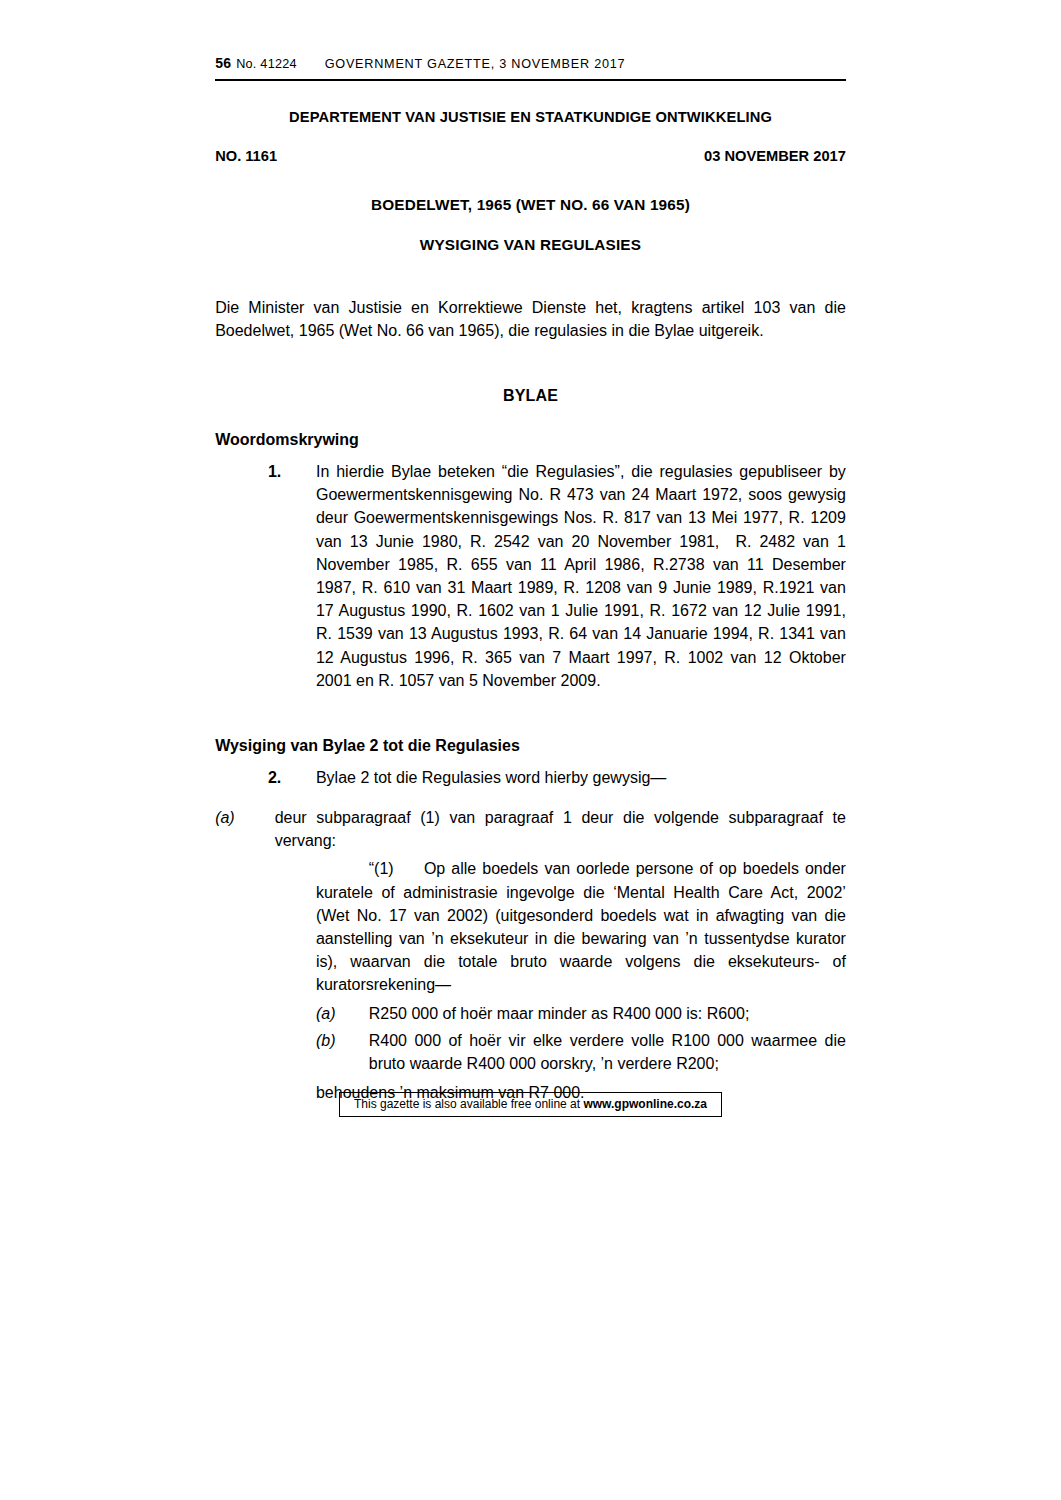56 No. 41224 GOVERNMENT GAZETTE, 3 NOVEMBER 2017
DEPARTEMENT VAN JUSTISIE EN STAATKUNDIGE ONTWIKKELING
NO. 1161 03 NOVEMBER 2017
BOEDELWET, 1965 (WET NO. 66 VAN 1965)
WYSIGING VAN REGULASIES
Die Minister van Justisie en Korrektiewe Dienste het, kragtens artikel 103 van die Boedelwet, 1965 (Wet No. 66 van 1965), die regulasies in die Bylae uitgereik.
BYLAE
Woordomskrywing
1.
In hierdie Bylae beteken “die Regulasies”, die regulasies gepubliseer by Goewermentskennisgewing No. R 473 van 24 Maart 1972, soos gewysig deur Goewermentskennisgewings Nos. R. 817 van 13 Mei 1977, R. 1209 van 13 Junie 1980, R. 2542 van 20 November 1981, R. 2482 van 1 November 1985, R. 655 van 11 April 1986, R.2738 van 11 Desember 1987, R. 610 van 31 Maart 1989, R. 1208 van 9 Junie 1989, R.1921 van 17 Augustus 1990, R. 1602 van 1 Julie 1991, R. 1672 van 12 Julie 1991, R. 1539 van 13 Augustus 1993, R. 64 van 14 Januarie 1994, R. 1341 van 12 Augustus 1996, R. 365 van 7 Maart 1997, R. 1002 van 12 Oktober 2001 en R. 1057 van 5 November 2009.
Wysiging van Bylae 2 tot die Regulasies
2.
Bylae 2 tot die Regulasies word hierby gewysig—
(a)
deur subparagraaf (1) van paragraaf 1 deur die volgende subparagraaf te vervang:
“(1) Op alle boedels van oorlede persone of op boedels onder kuratele of administrasie ingevolge die ‘Mental Health Care Act, 2002’ (Wet No. 17 van 2002) (uitgesonderd boedels wat in afwagting van die aanstelling van ’n eksekuteur in die bewaring van ’n tussentydse kurator is), waarvan die totale bruto waarde volgens die eksekuteurs- of kuratorsrekening—
(a)
R250 000 of hoër maar minder as R400 000 is: R600;
(b)
R400 000 of hoër vir elke verdere volle R100 000 waarmee die bruto waarde R400 000 oorskry, ’n verdere R200;
behoudens ’n maksimum van R7 000.
This gazette is also available free online at www.gpwonline.co.za